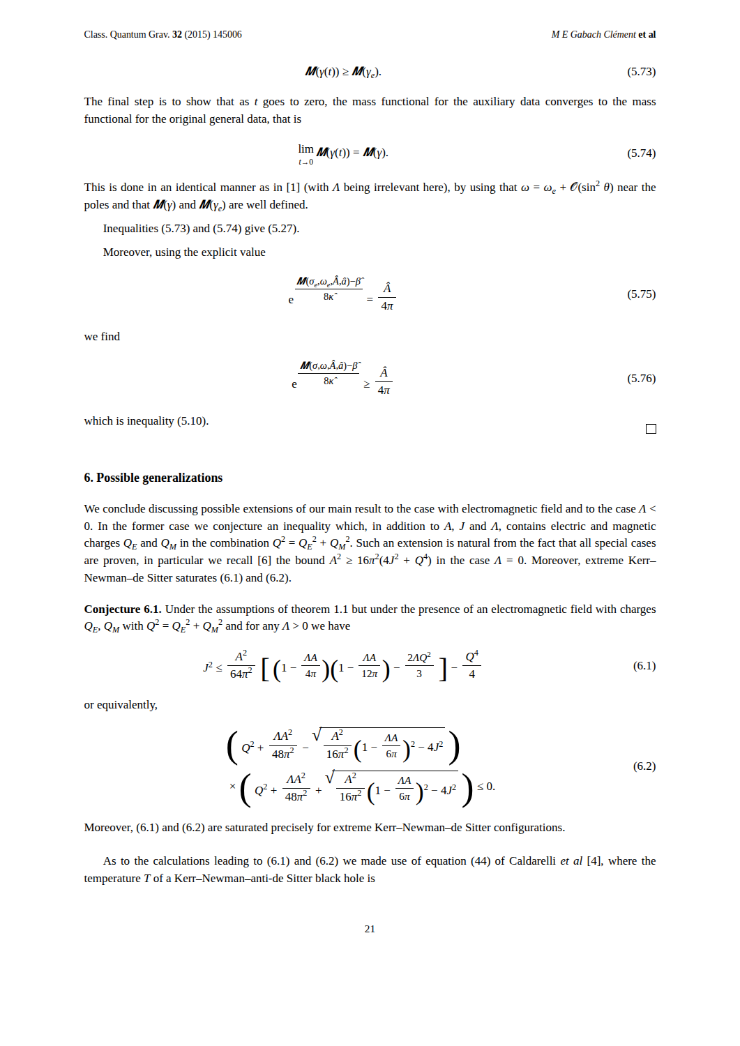Class. Quantum Grav. 32 (2015) 145006
M E Gabach Clément et al
𝑴(γ(t)) ≥ 𝑴(γe).
(5.73)
The final step is to show that as t goes to zero, the mass functional for the auxiliary data converges to the mass functional for the original general data, that is
limt→0 𝑴(γ(t)) = 𝑴(γ).
(5.74)
This is done in an identical manner as in [1] (with Λ being irrelevant here), by using that ω = ωe + 𝒪(sin2 θ) near the poles and that 𝑴(γ) and 𝑴(γe) are well defined.
Inequalities (5.73) and (5.74) give (5.27).
Moreover, using the explicit value
e𝑴(σe,ωe,Â,â)−β̂8κ̂ = Â 4π
(5.75)
we find
e𝑴(σ,ω,Â,â)−β̂8κ̂ ≥ Â 4π
(5.76)
which is inequality (5.10).
6. Possible generalizations
We conclude discussing possible extensions of our main result to the case with electromagnetic field and to the case Λ < 0. In the former case we conjecture an inequality which, in addition to A, J and Λ, contains electric and magnetic charges QE and QM in the combination Q2 = QE2 + QM2. Such an extension is natural from the fact that all special cases are proven, in particular we recall [6] the bound A2 ≥ 16π2(4J2 + Q4) in the case Λ = 0. Moreover, extreme Kerr–Newman–de Sitter saturates (6.1) and (6.2).
Conjecture 6.1. Under the assumptions of theorem 1.1 but under the presence of an electromagnetic field with charges QE, QM with Q2 = QE2 + QM2 and for any Λ > 0 we have
J2 ≤ A264π2 [ (1 − ΛA 4π)(1 − ΛA 12π) − 2ΛQ23 ] − Q44
(6.1)
or equivalently,
( Q2 + ΛA248π2 − A216π2(1 − ΛA 6π)2 − 4J2 ) × ( Q2 + ΛA248π2 + A216π2(1 − ΛA 6π)2 − 4J2 ) ≤ 0.
(6.2)
Moreover, (6.1) and (6.2) are saturated precisely for extreme Kerr–Newman–de Sitter configurations.
As to the calculations leading to (6.1) and (6.2) we made use of equation (44) of Caldarelli et al [4], where the temperature T of a Kerr–Newman–anti-de Sitter black hole is
21